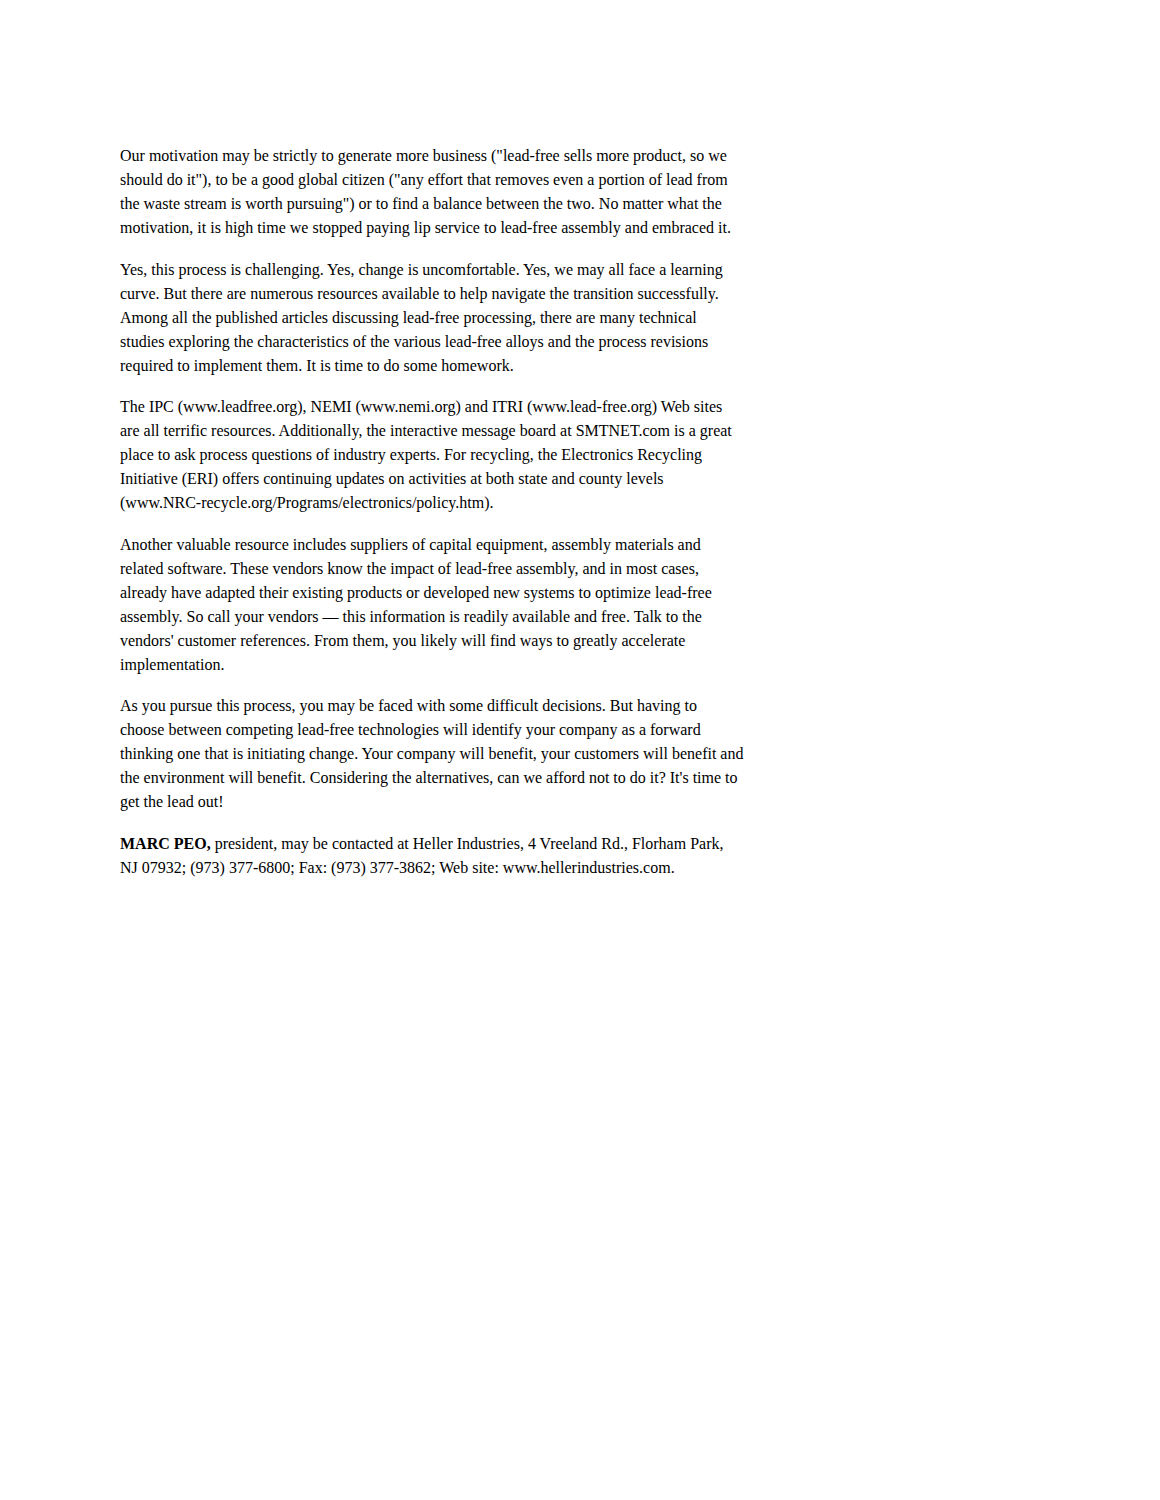Our motivation may be strictly to generate more business ("lead-free sells more product, so we should do it"), to be a good global citizen ("any effort that removes even a portion of lead from the waste stream is worth pursuing") or to find a balance between the two. No matter what the motivation, it is high time we stopped paying lip service to lead-free assembly and embraced it.
Yes, this process is challenging. Yes, change is uncomfortable. Yes, we may all face a learning curve. But there are numerous resources available to help navigate the transition successfully. Among all the published articles discussing lead-free processing, there are many technical studies exploring the characteristics of the various lead-free alloys and the process revisions required to implement them. It is time to do some homework.
The IPC (www.leadfree.org), NEMI (www.nemi.org) and ITRI (www.lead-free.org) Web sites are all terrific resources. Additionally, the interactive message board at SMTNET.com is a great place to ask process questions of industry experts. For recycling, the Electronics Recycling Initiative (ERI) offers continuing updates on activities at both state and county levels (www.NRC-recycle.org/Programs/electronics/policy.htm).
Another valuable resource includes suppliers of capital equipment, assembly materials and related software. These vendors know the impact of lead-free assembly, and in most cases, already have adapted their existing products or developed new systems to optimize lead-free assembly. So call your vendors — this information is readily available and free. Talk to the vendors' customer references. From them, you likely will find ways to greatly accelerate implementation.
As you pursue this process, you may be faced with some difficult decisions. But having to choose between competing lead-free technologies will identify your company as a forward thinking one that is initiating change. Your company will benefit, your customers will benefit and the environment will benefit. Considering the alternatives, can we afford not to do it? It's time to get the lead out!
MARC PEO, president, may be contacted at Heller Industries, 4 Vreeland Rd., Florham Park, NJ 07932; (973) 377-6800; Fax: (973) 377-3862; Web site: www.hellerindustries.com.